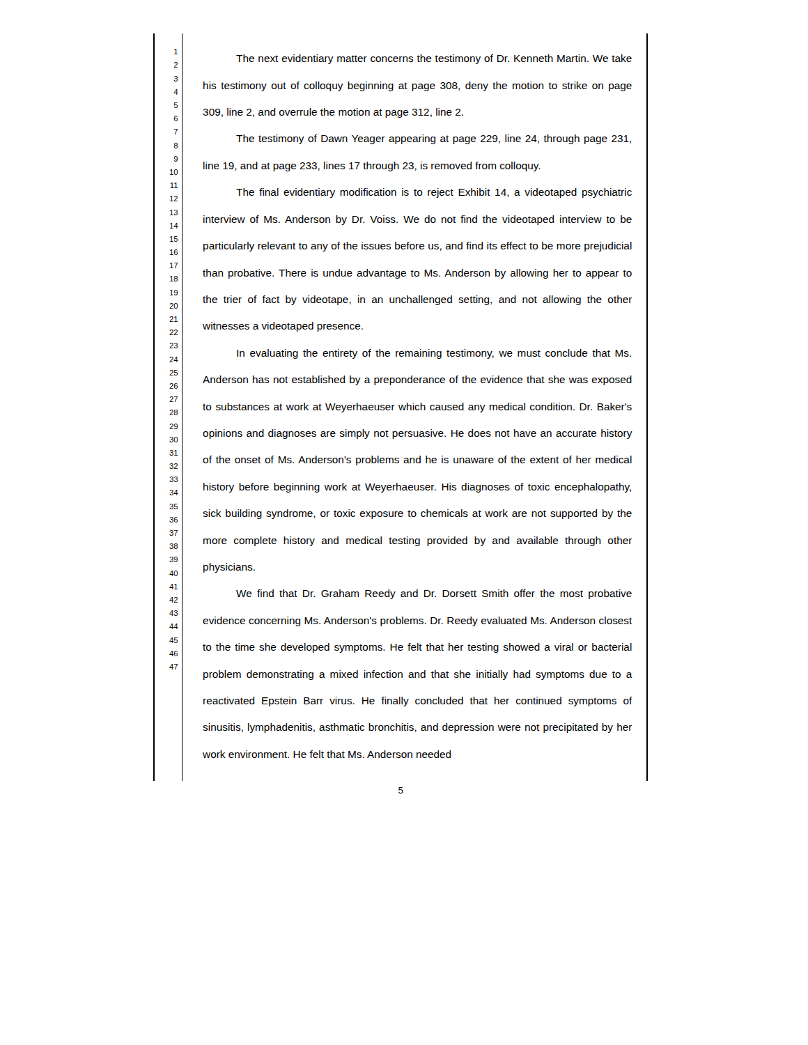1
2
3
4
5
6
7
8
9
10
11
12
13
14
15
16
17
18
19
20
21
22
23
24
25
26
27
28
29
30
31
32
33
34
35
36
37
38
39
40
41
42
43
44
45
46
47
The next evidentiary matter concerns the testimony of Dr. Kenneth Martin. We take his testimony out of colloquy beginning at page 308, deny the motion to strike on page 309, line 2, and overrule the motion at page 312, line 2.
The testimony of Dawn Yeager appearing at page 229, line 24, through page 231, line 19, and at page 233, lines 17 through 23, is removed from colloquy.
The final evidentiary modification is to reject Exhibit 14, a videotaped psychiatric interview of Ms. Anderson by Dr. Voiss. We do not find the videotaped interview to be particularly relevant to any of the issues before us, and find its effect to be more prejudicial than probative. There is undue advantage to Ms. Anderson by allowing her to appear to the trier of fact by videotape, in an unchallenged setting, and not allowing the other witnesses a videotaped presence.
In evaluating the entirety of the remaining testimony, we must conclude that Ms. Anderson has not established by a preponderance of the evidence that she was exposed to substances at work at Weyerhaeuser which caused any medical condition. Dr. Baker's opinions and diagnoses are simply not persuasive. He does not have an accurate history of the onset of Ms. Anderson's problems and he is unaware of the extent of her medical history before beginning work at Weyerhaeuser. His diagnoses of toxic encephalopathy, sick building syndrome, or toxic exposure to chemicals at work are not supported by the more complete history and medical testing provided by and available through other physicians.
We find that Dr. Graham Reedy and Dr. Dorsett Smith offer the most probative evidence concerning Ms. Anderson's problems. Dr. Reedy evaluated Ms. Anderson closest to the time she developed symptoms. He felt that her testing showed a viral or bacterial problem demonstrating a mixed infection and that she initially had symptoms due to a reactivated Epstein Barr virus. He finally concluded that her continued symptoms of sinusitis, lymphadenitis, asthmatic bronchitis, and depression were not precipitated by her work environment. He felt that Ms. Anderson needed
5